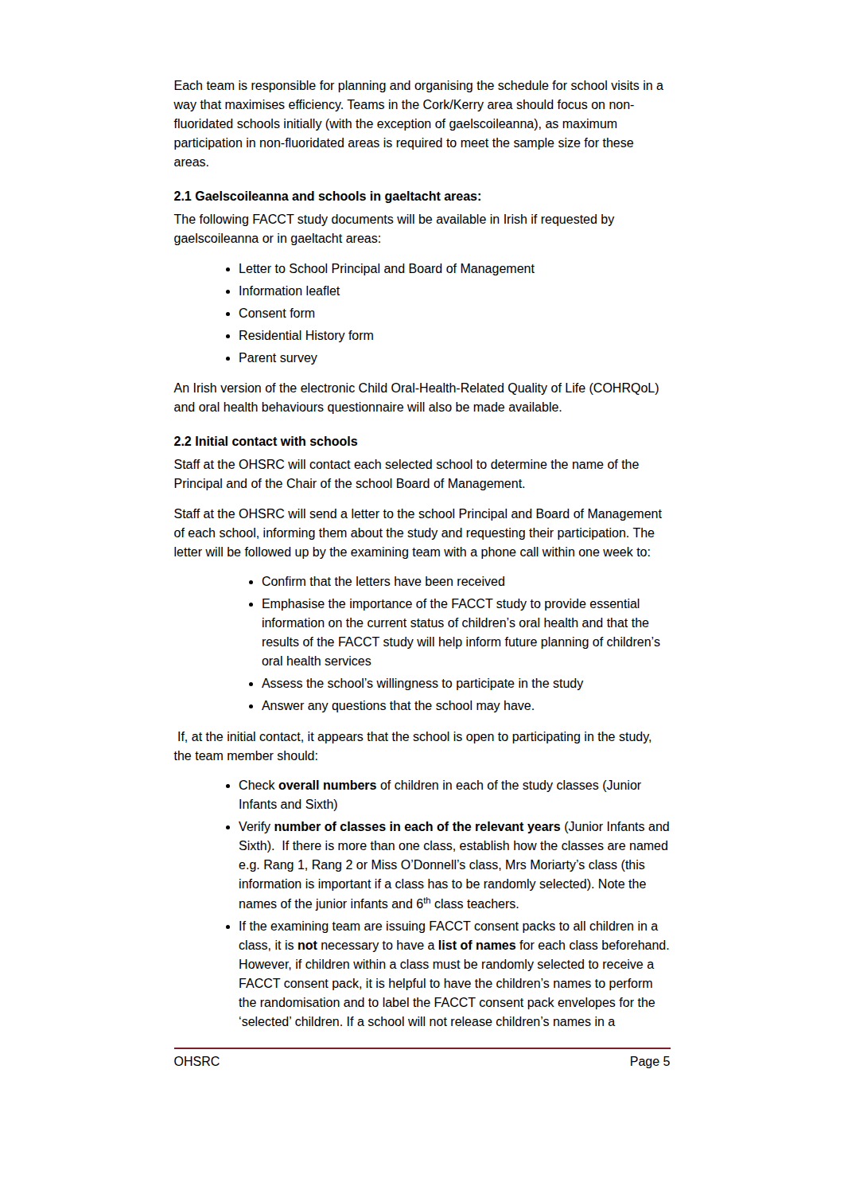Each team is responsible for planning and organising the schedule for school visits in a way that maximises efficiency. Teams in the Cork/Kerry area should focus on non-fluoridated schools initially (with the exception of gaelscoileanna), as maximum participation in non-fluoridated areas is required to meet the sample size for these areas.
2.1 Gaelscoileanna and schools in gaeltacht areas:
The following FACCT study documents will be available in Irish if requested by gaelscoileanna or in gaeltacht areas:
Letter to School Principal and Board of Management
Information leaflet
Consent form
Residential History form
Parent survey
An Irish version of the electronic Child Oral-Health-Related Quality of Life (COHRQoL) and oral health behaviours questionnaire will also be made available.
2.2 Initial contact with schools
Staff at the OHSRC will contact each selected school to determine the name of the Principal and of the Chair of the school Board of Management.
Staff at the OHSRC will send a letter to the school Principal and Board of Management of each school, informing them about the study and requesting their participation. The letter will be followed up by the examining team with a phone call within one week to:
Confirm that the letters have been received
Emphasise the importance of the FACCT study to provide essential information on the current status of children’s oral health and that the results of the FACCT study will help inform future planning of children’s oral health services
Assess the school’s willingness to participate in the study
Answer any questions that the school may have.
If, at the initial contact, it appears that the school is open to participating in the study, the team member should:
Check overall numbers of children in each of the study classes (Junior Infants and Sixth)
Verify number of classes in each of the relevant years (Junior Infants and Sixth). If there is more than one class, establish how the classes are named e.g. Rang 1, Rang 2 or Miss O’Donnell’s class, Mrs Moriarty’s class (this information is important if a class has to be randomly selected). Note the names of the junior infants and 6th class teachers.
If the examining team are issuing FACCT consent packs to all children in a class, it is not necessary to have a list of names for each class beforehand. However, if children within a class must be randomly selected to receive a FACCT consent pack, it is helpful to have the children’s names to perform the randomisation and to label the FACCT consent pack envelopes for the ‘selected’ children. If a school will not release children’s names in a
OHSRC Page 5